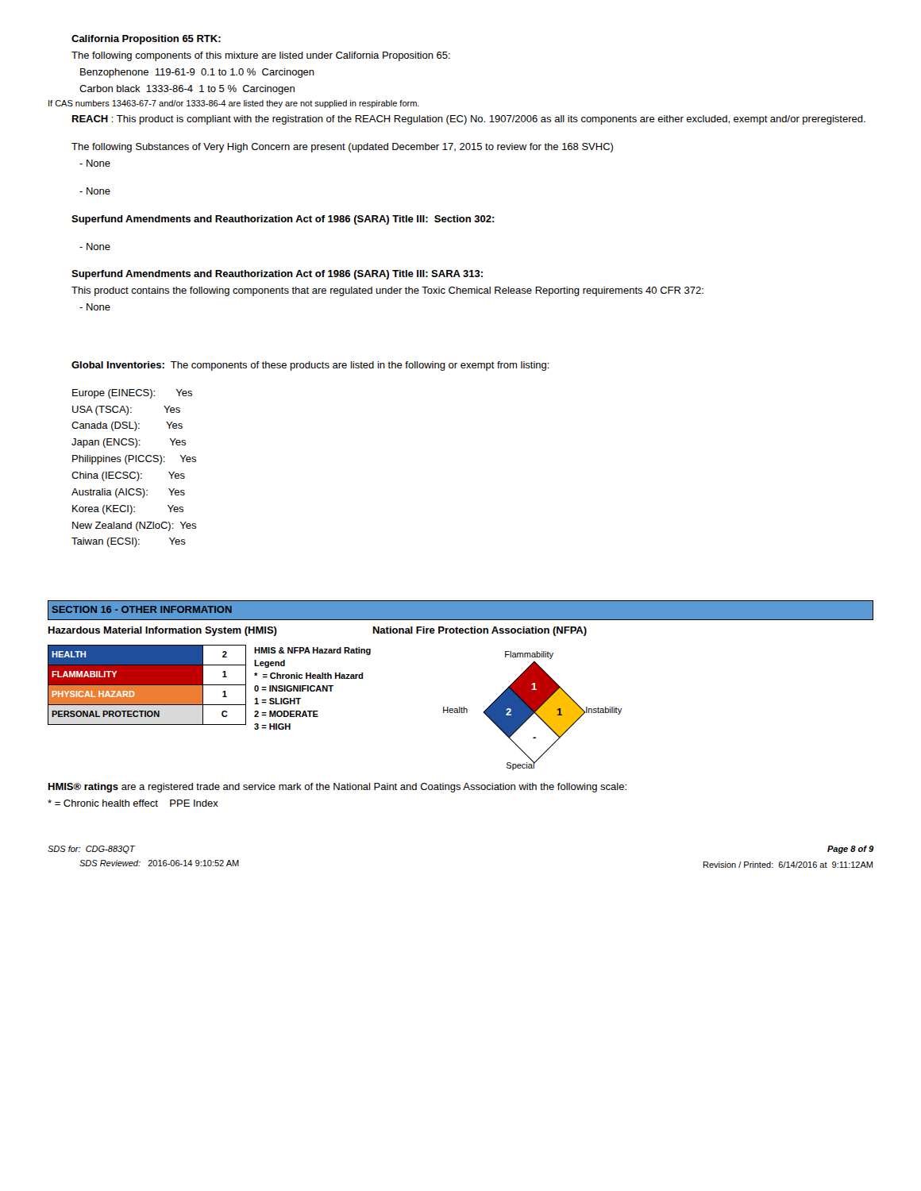California Proposition 65 RTK:
The following components of this mixture are listed under California Proposition 65:
Benzophenone 119-61-9 0.1 to 1.0 % Carcinogen
Carbon black 1333-86-4 1 to 5 % Carcinogen
If CAS numbers 13463-67-7 and/or 1333-86-4 are listed they are not supplied in respirable form.
REACH : This product is compliant with the registration of the REACH Regulation (EC) No. 1907/2006 as all its components are either excluded, exempt and/or preregistered.
The following Substances of Very High Concern are present (updated December 17, 2015 to review for the 168 SVHC)
- None
- None
Superfund Amendments and Reauthorization Act of 1986 (SARA) Title III: Section 302:
- None
Superfund Amendments and Reauthorization Act of 1986 (SARA) Title III: SARA 313:
This product contains the following components that are regulated under the Toxic Chemical Release Reporting requirements 40 CFR 372:
- None
Global Inventories: The components of these products are listed in the following or exempt from listing:
Europe (EINECS): Yes
USA (TSCA): Yes
Canada (DSL): Yes
Japan (ENCS): Yes
Philippines (PICCS): Yes
China (IECSC): Yes
Australia (AICS): Yes
Korea (KECI): Yes
New Zealand (NZloC): Yes
Taiwan (ECSI): Yes
SECTION 16 - OTHER INFORMATION
Hazardous Material Information System (HMIS)
National Fire Protection Association (NFPA)
| HEALTH | 2 |
| FLAMMABILITY | 1 |
| PHYSICAL HAZARD | 1 |
| PERSONAL PROTECTION | C |
HMIS & NFPA Hazard Rating
Legend
* = Chronic Health Hazard
0 = INSIGNIFICANT
1 = SLIGHT
2 = MODERATE
3 = HIGH
Flammability
Health
Instability
Special
1
2
1
-
HMIS® ratings are a registered trade and service mark of the National Paint and Coatings Association with the following scale:
* = Chronic health effect PPE Index
SDS for: CDG-883QT
SDS Reviewed: 2016-06-14 9:10:52 AM
Page 8 of 9
Revision / Printed: 6/14/2016 at 9:11:12AM